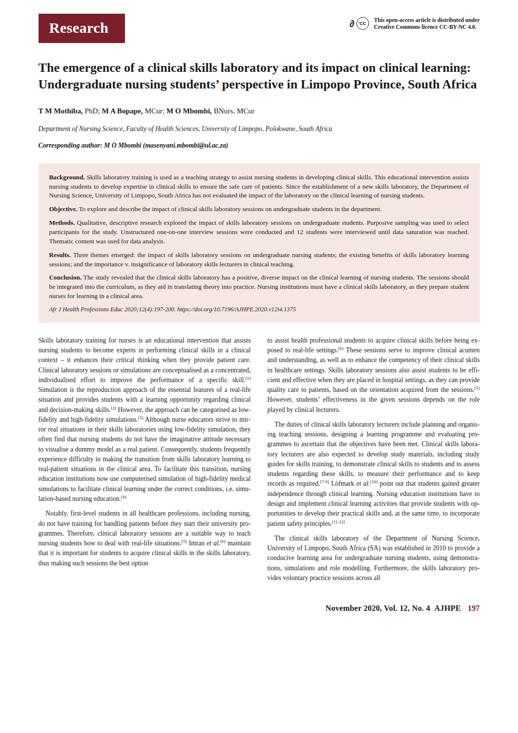Research
∂ CC
This open-access article is distributed under
Creative Commons licence CC-BY-NC 4.0.
The emergence of a clinical skills laboratory and its impact on clinical learning: Undergraduate nursing students’ perspective in Limpopo Province, South Africa
T M Mothiba, PhD; M A Bopape, MCur; M O Mbombi, BNurs, MCur
Department of Nursing Science, Faculty of Health Sciences, University of Limpopo, Polokwane, South Africa
Corresponding author: M O Mbombi (masenyani.mbombi@ul.ac.za)
Background. Skills laboratory training is used as a teaching strategy to assist nursing students in developing clinical skills. This educational intervention assists nursing students to develop expertise in clinical skills to ensure the safe care of patients. Since the establishment of a new skills laboratory, the Department of Nursing Science, University of Limpopo, South Africa has not evaluated the impact of the laboratory on the clinical learning of nursing students.
Objective. To explore and describe the impact of clinical skills laboratory sessions on undergraduate students in the department.
Methods. Qualitative, descriptive research explored the impact of skills laboratory sessions on undergraduate students. Purposive sampling was used to select participants for the study. Unstructured one-on-one interview sessions were conducted and 12 students were interviewed until data saturation was reached. Thematic content was used for data analysis.
Results. Three themes emerged: the impact of skills laboratory sessions on undergraduate nursing students; the existing benefits of skills laboratory learning sessions; and the importance v. insignificance of laboratory skills lecturers in clinical teaching.
Conclusion. The study revealed that the clinical skills laboratory has a positive, diverse impact on the clinical learning of nursing students. The sessions should be integrated into the curriculum, as they aid in translating theory into practice. Nursing institutions must have a clinical skills laboratory, as they prepare student nurses for learning in a clinical area.
Afr J Health Professions Educ 2020;12(4):197-200. https://doi.org/10.7196/AJHPE.2020.v12i4.1375
Skills laboratory training for nurses is an educational intervention that assists nursing students to become experts in performing clinical skills in a clinical context – it enhances their critical thinking when they provide patient care. Clinical laboratory sessions or simulations are conceptualised as a concentrated, individualised effort to improve the performance of a specific skill.[1] Simulation is the reproduction approach of the essential features of a real-life situation and provides students with a learning opportunity regarding clinical and decision-making skills.[2] However, the approach can be categorised as low-fidelity and high-fidelity simulations.[3] Although nurse educators strive to mirror real situations in their skills laboratories using low-fidelity simulation, they often find that nursing students do not have the imaginative attitude necessary to visualise a dummy model as a real patient. Consequently, students frequently experience difficulty in making the transition from skills laboratory learning to real-patient situations in the clinical area. To facilitate this transition, nursing education institutions now use computerised simulation of high-fidelity medical simulations to facilitate clinical learning under the correct conditions, i.e. simulation-based nursing education.[4]
Notably, first-level students in all healthcare professions, including nursing, do not have training for handling patients before they start their university programmes. Therefore, clinical laboratory sessions are a suitable way to teach nursing students how to deal with real-life situations.[5] Imran et al.[6] maintain that it is important for students to acquire clinical skills in the skills laboratory, thus making such sessions the best option
to assist health professional students to acquire clinical skills before being exposed to real-life settings.[6] These sessions serve to improve clinical acumen and understanding, as well as to enhance the competency of their clinical skills in healthcare settings. Skills laboratory sessions also assist students to be efficient and effective when they are placed in hospital settings, as they can provide quality care to patients, based on the orientation acquired from the sessions.[5] However, students’ effectiveness in the given sessions depends on the role played by clinical lecturers.
The duties of clinical skills laboratory lecturers include planning and organising teaching sessions, designing a learning programme and evaluating programmes to ascertain that the objectives have been met. Clinical skills laboratory lecturers are also expected to develop study materials, including study guides for skills training, to demonstrate clinical skills to students and to assess students regarding these skills, to measure their performance and to keep records as required.[7-9] Löfmark et al.[10] point out that students gained greater independence through clinical learning. Nursing education institutions have to design and implement clinical learning activities that provide students with opportunities to develop their practical skills and, at the same time, to incorporate patient safety principles.[11,12]
The clinical skills laboratory of the Department of Nursing Science, University of Limpopo, South Africa (SA) was established in 2010 to provide a conducive learning area for undergraduate nursing students, using demonstrations, simulations and role modelling. Furthermore, the skills laboratory provides voluntary practice sessions across all
November 2020, Vol. 12, No. 4 AJHPE 197